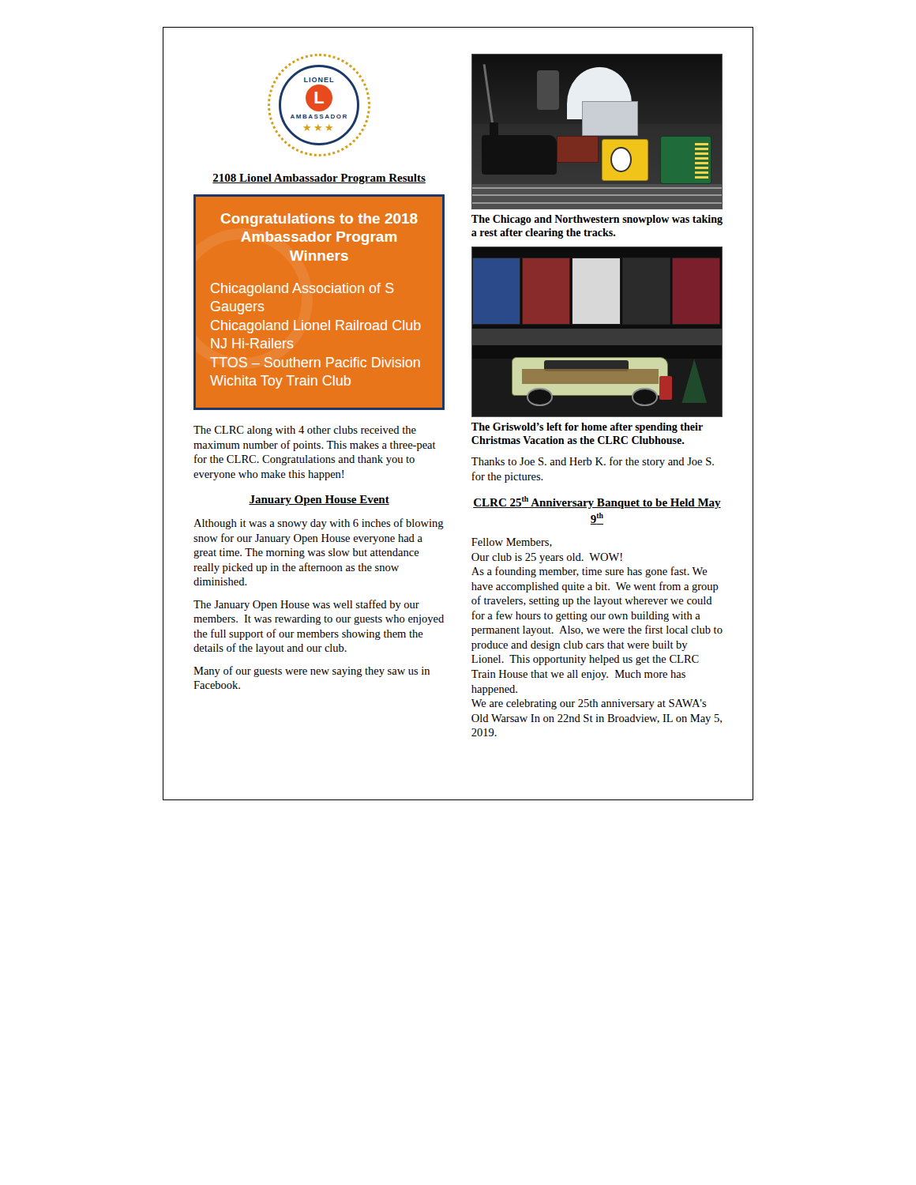LIONEL
L
AMBASSADOR
★★★
2108 Lionel Ambassador Program Results
Congratulations to the 2018 Ambassador Program Winners
Chicagoland Association of S Gaugers
Chicagoland Lionel Railroad Club
NJ Hi-Railers
TTOS – Southern Pacific Division
Wichita Toy Train Club
The CLRC along with 4 other clubs received the maximum number of points. This makes a three-peat for the CLRC. Congratulations and thank you to everyone who make this happen!
January Open House Event
Although it was a snowy day with 6 inches of blowing snow for our January Open House everyone had a great time. The morning was slow but attendance really picked up in the afternoon as the snow diminished.
The January Open House was well staffed by our members. It was rewarding to our guests who enjoyed the full support of our members showing them the details of the layout and our club.
Many of our guests were new saying they saw us in Facebook.
The Chicago and Northwestern snowplow was taking a rest after clearing the tracks.
The Griswold’s left for home after spending their Christmas Vacation as the CLRC Clubhouse.
Thanks to Joe S. and Herb K. for the story and Joe S. for the pictures.
CLRC 25th Anniversary Banquet to be Held May 9th
Fellow Members,
Our club is 25 years old. WOW!
As a founding member, time sure has gone fast. We have accomplished quite a bit. We went from a group of travelers, setting up the layout wherever we could for a few hours to getting our own building with a permanent layout. Also, we were the first local club to produce and design club cars that were built by Lionel. This opportunity helped us get the CLRC Train House that we all enjoy. Much more has happened.
We are celebrating our 25th anniversary at SAWA's Old Warsaw In on 22nd St in Broadview, IL on May 5, 2019.